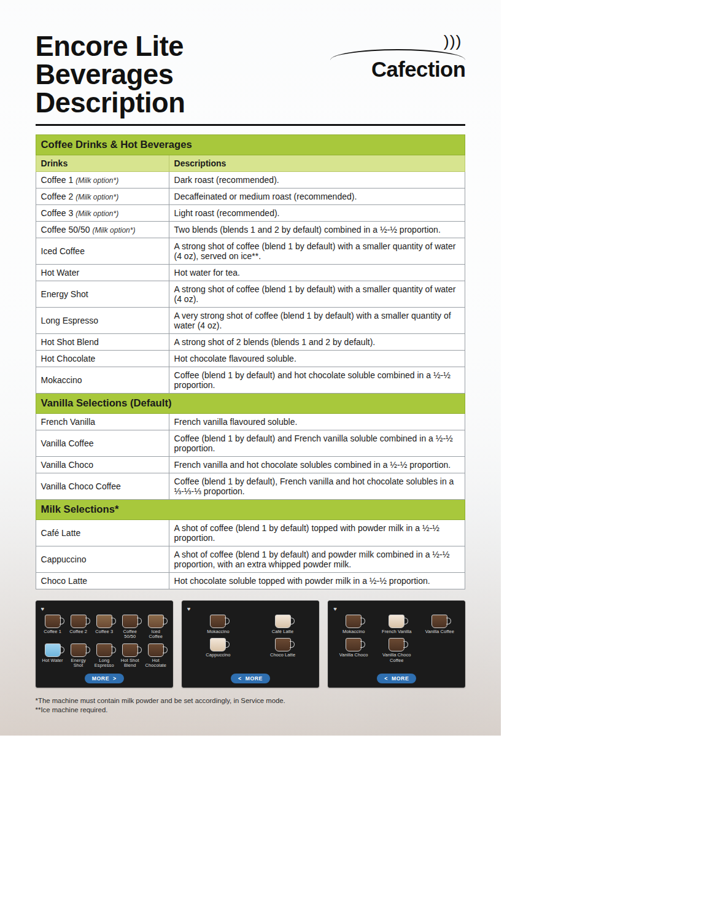Encore Lite
Beverages Description
)))
Cafection
| Coffee Drinks & Hot Beverages |
| Drinks | Descriptions |
| Coffee 1 (Milk option*) | Dark roast (recommended). |
| Coffee 2 (Milk option*) | Decaffeinated or medium roast (recommended). |
| Coffee 3 (Milk option*) | Light roast (recommended). |
| Coffee 50/50 (Milk option*) | Two blends (blends 1 and 2 by default) combined in a ½-½ proportion. |
| Iced Coffee | A strong shot of coffee (blend 1 by default) with a smaller quantity of water (4 oz), served on ice**. |
| Hot Water | Hot water for tea. |
| Energy Shot | A strong shot of coffee (blend 1 by default) with a smaller quantity of water (4 oz). |
| Long Espresso | A very strong shot of coffee (blend 1 by default) with a smaller quantity of water (4 oz). |
| Hot Shot Blend | A strong shot of 2 blends (blends 1 and 2 by default). |
| Hot Chocolate | Hot chocolate flavoured soluble. |
| Mokaccino | Coffee (blend 1 by default) and hot chocolate soluble combined in a ½-½ proportion. |
| Vanilla Selections (Default) |
| French Vanilla | French vanilla flavoured soluble. |
| Vanilla Coffee | Coffee (blend 1 by default) and French vanilla soluble combined in a ½-½ proportion. |
| Vanilla Choco | French vanilla and hot chocolate solubles combined in a ½-½ proportion. |
| Vanilla Choco Coffee | Coffee (blend 1 by default), French vanilla and hot chocolate solubles in a ⅓-⅓-⅓ proportion. |
| Milk Selections* |
| Café Latte | A shot of coffee (blend 1 by default) topped with powder milk in a ½-½ proportion. |
| Cappuccino | A shot of coffee (blend 1 by default) and powder milk combined in a ½-½ proportion, with an extra whipped powder milk. |
| Choco Latte | Hot chocolate soluble topped with powder milk in a ½-½ proportion. |
♥
Coffee 1
Coffee 2
Coffee 3
Coffee 50/50
Iced Coffee
Hot Water
Energy Shot
Long Espresso
Hot Shot Blend
Hot Chocolate
MORE >
♥
Mokaccino
Café Latte
Cappuccino
Choco Latte
< MORE
♥
Mokaccino
French Vanilla
Vanilla Coffee
Vanilla Choco
Vanilla Choco Coffee
< MORE
*The machine must contain milk powder and be set accordingly, in Service mode.
**Ice machine required.